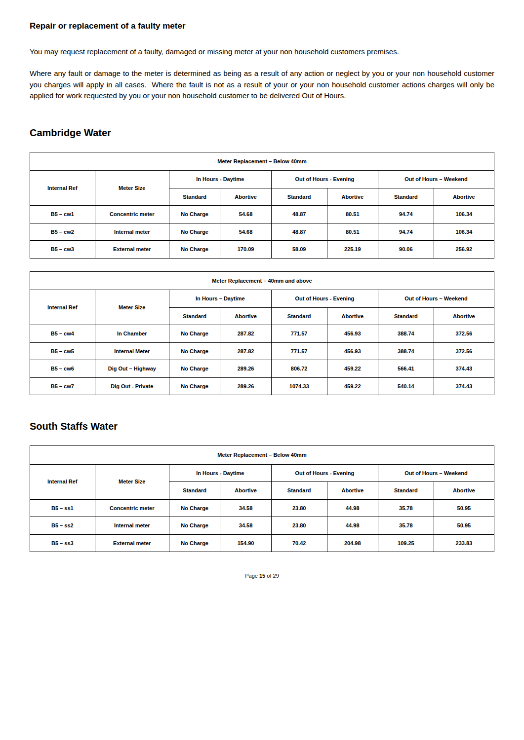Repair or replacement of a faulty meter
You may request replacement of a faulty, damaged or missing meter at your non household customers premises.
Where any fault or damage to the meter is determined as being as a result of any action or neglect by you or your non household customer you charges will apply in all cases. Where the fault is not as a result of your or your non household customer actions charges will only be applied for work requested by you or your non household customer to be delivered Out of Hours.
Cambridge Water
Meter Replacement – Below 40mm
| Internal Ref | Meter Size | In Hours - Daytime | Out of Hours - Evening | Out of Hours – Weekend |
| --- | --- | --- | --- | --- |
| Standard | Abortive | Standard | Abortive | Standard | Abortive |
| B5 – cw1 | Concentric meter | No Charge | 54.68 | 48.87 | 80.51 | 94.74 | 106.34 |
| B5 – cw2 | Internal meter | No Charge | 54.68 | 48.87 | 80.51 | 94.74 | 106.34 |
| B5 – cw3 | External meter | No Charge | 170.09 | 58.09 | 225.19 | 90.06 | 256.92 |
Meter Replacement – 40mm and above
| Internal Ref | Meter Size | In Hours – Daytime | Out of Hours - Evening | Out of Hours – Weekend |
| --- | --- | --- | --- | --- |
| Standard | Abortive | Standard | Abortive | Standard | Abortive |
| B5 – cw4 | In Chamber | No Charge | 287.82 | 771.57 | 456.93 | 388.74 | 372.56 |
| B5 – cw5 | Internal Meter | No Charge | 287.82 | 771.57 | 456.93 | 388.74 | 372.56 |
| B5 – cw6 | Dig Out – Highway | No Charge | 289.26 | 806.72 | 459.22 | 566.41 | 374.43 |
| B5 – cw7 | Dig Out - Private | No Charge | 289.26 | 1074.33 | 459.22 | 540.14 | 374.43 |
South Staffs Water
Meter Replacement – Below 40mm
| Internal Ref | Meter Size | In Hours - Daytime | Out of Hours - Evening | Out of Hours – Weekend |
| --- | --- | --- | --- | --- |
| Standard | Abortive | Standard | Abortive | Standard | Abortive |
| B5 – ss1 | Concentric meter | No Charge | 34.58 | 23.80 | 44.98 | 35.78 | 50.95 |
| B5 – ss2 | Internal meter | No Charge | 34.58 | 23.80 | 44.98 | 35.78 | 50.95 |
| B5 – ss3 | External meter | No Charge | 154.90 | 70.42 | 204.98 | 109.25 | 233.83 |
Page 15 of 29